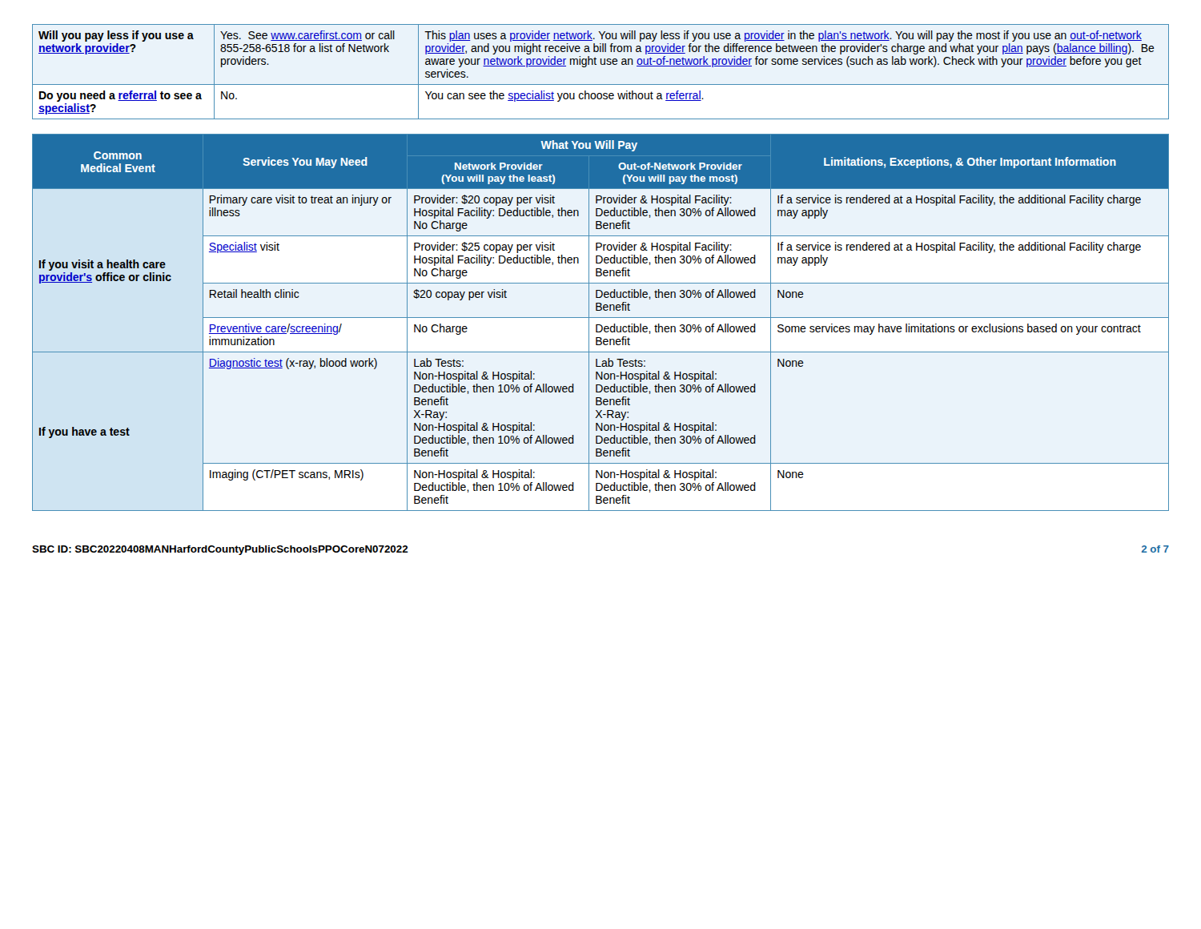| Will you pay less if you use a network provider ? | Yes. See www.carefirst.com or call 855-258-6518 for a list of Network providers. | This plan uses a provider network . You will pay less if you use a provider in the plan's network . You will pay the most if you use an out-of-network provider , and you might receive a bill from a provider for the difference between the provider's charge and what your plan pays ( balance billing ). Be aware your network provider might use an out-of-network provider for some services (such as lab work). Check with your provider before you get services. |
| Do you need a referral to see a specialist ? | No. | You can see the specialist you choose without a referral . |
| Common Medical Event | Services You May Need | What You Will Pay | Limitations, Exceptions, & Other Important Information |
| Network Provider (You will pay the least) | Out-of-Network Provider (You will pay the most) |
| If you visit a health care provider's office or clinic | Primary care visit to treat an injury or illness | Provider: $20 copay per visit Hospital Facility: Deductible, then No Charge | Provider & Hospital Facility: Deductible, then 30% of Allowed Benefit | If a service is rendered at a Hospital Facility, the additional Facility charge may apply |
| Specialist visit | Provider: $25 copay per visit Hospital Facility: Deductible, then No Charge | Provider & Hospital Facility: Deductible, then 30% of Allowed Benefit | If a service is rendered at a Hospital Facility, the additional Facility charge may apply |
| Retail health clinic | $20 copay per visit | Deductible, then 30% of Allowed Benefit | None |
| Preventive care / screening / immunization | No Charge | Deductible, then 30% of Allowed Benefit | Some services may have limitations or exclusions based on your contract |
| If you have a test | Diagnostic test (x-ray, blood work) | Lab Tests: Non-Hospital & Hospital: Deductible, then 10% of Allowed Benefit X-Ray: Non-Hospital & Hospital: Deductible, then 10% of Allowed Benefit | Lab Tests: Non-Hospital & Hospital: Deductible, then 30% of Allowed Benefit X-Ray: Non-Hospital & Hospital: Deductible, then 30% of Allowed Benefit | None |
| Imaging (CT/PET scans, MRIs) | Non-Hospital & Hospital: Deductible, then 10% of Allowed Benefit | Non-Hospital & Hospital: Deductible, then 30% of Allowed Benefit | None |
SBC ID: SBC20220408MANHarfordCountyPublicSchoolsPPOCoreN072022
2 of 7